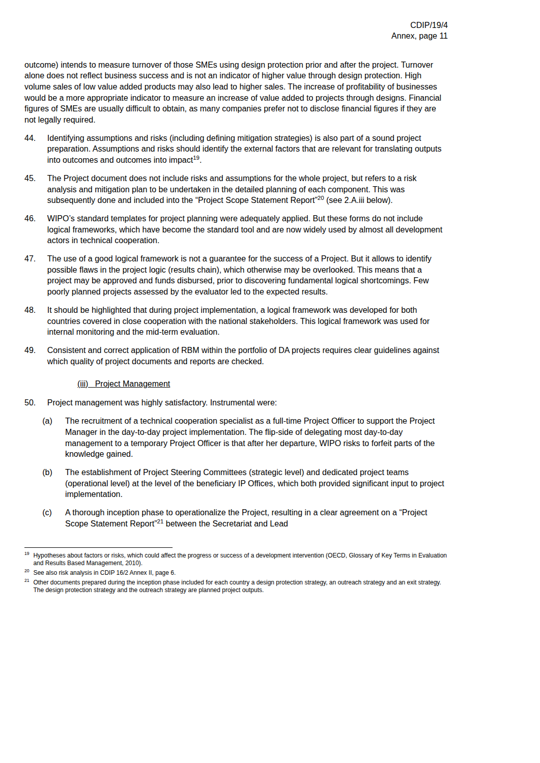CDIP/19/4 Annex, page 11
outcome) intends to measure turnover of those SMEs using design protection prior and after the project. Turnover alone does not reflect business success and is not an indicator of higher value through design protection. High volume sales of low value added products may also lead to higher sales. The increase of profitability of businesses would be a more appropriate indicator to measure an increase of value added to projects through designs. Financial figures of SMEs are usually difficult to obtain, as many companies prefer not to disclose financial figures if they are not legally required.
44. Identifying assumptions and risks (including defining mitigation strategies) is also part of a sound project preparation. Assumptions and risks should identify the external factors that are relevant for translating outputs into outcomes and outcomes into impact19.
45. The Project document does not include risks and assumptions for the whole project, but refers to a risk analysis and mitigation plan to be undertaken in the detailed planning of each component. This was subsequently done and included into the “Project Scope Statement Report”20 (see 2.A.iii below).
46. WIPO’s standard templates for project planning were adequately applied. But these forms do not include logical frameworks, which have become the standard tool and are now widely used by almost all development actors in technical cooperation.
47. The use of a good logical framework is not a guarantee for the success of a Project. But it allows to identify possible flaws in the project logic (results chain), which otherwise may be overlooked. This means that a project may be approved and funds disbursed, prior to discovering fundamental logical shortcomings. Few poorly planned projects assessed by the evaluator led to the expected results.
48. It should be highlighted that during project implementation, a logical framework was developed for both countries covered in close cooperation with the national stakeholders. This logical framework was used for internal monitoring and the mid-term evaluation.
49. Consistent and correct application of RBM within the portfolio of DA projects requires clear guidelines against which quality of project documents and reports are checked.
(iii) Project Management
50. Project management was highly satisfactory. Instrumental were:
(a) The recruitment of a technical cooperation specialist as a full-time Project Officer to support the Project Manager in the day-to-day project implementation. The flip-side of delegating most day-to-day management to a temporary Project Officer is that after her departure, WIPO risks to forfeit parts of the knowledge gained.
(b) The establishment of Project Steering Committees (strategic level) and dedicated project teams (operational level) at the level of the beneficiary IP Offices, which both provided significant input to project implementation.
(c) A thorough inception phase to operationalize the Project, resulting in a clear agreement on a “Project Scope Statement Report”21 between the Secretariat and Lead
19 Hypotheses about factors or risks, which could affect the progress or success of a development intervention (OECD, Glossary of Key Terms in Evaluation and Results Based Management, 2010).
20 See also risk analysis in CDIP 16/2 Annex II, page 6.
21 Other documents prepared during the inception phase included for each country a design protection strategy, an outreach strategy and an exit strategy. The design protection strategy and the outreach strategy are planned project outputs.